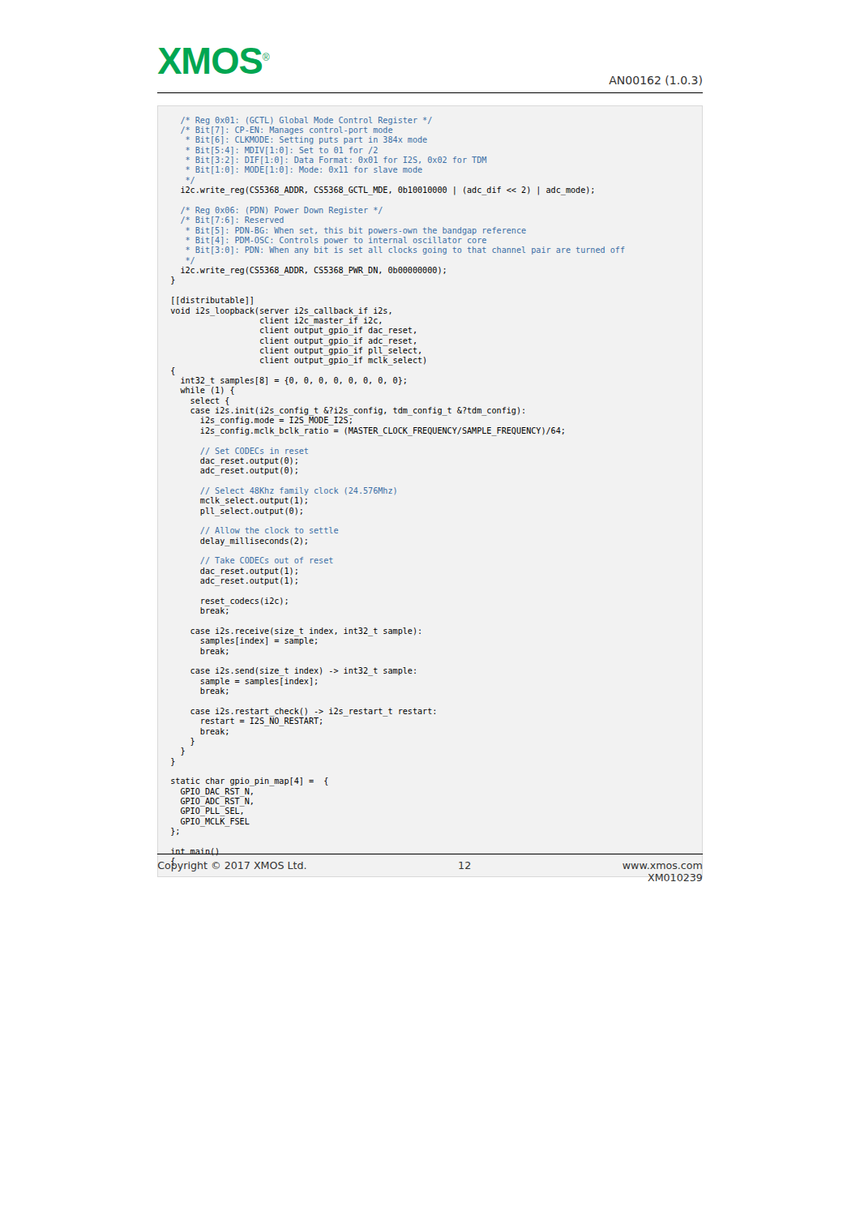XMOS®
AN00162 (1.0.3)
  /* Reg 0x01: (GCTL) Global Mode Control Register */
  /* Bit[7]: CP-EN: Manages control-port mode
   * Bit[6]: CLKMODE: Setting puts part in 384x mode
   * Bit[5:4]: MDIV[1:0]: Set to 01 for /2
   * Bit[3:2]: DIF[1:0]: Data Format: 0x01 for I2S, 0x02 for TDM
   * Bit[1:0]: MODE[1:0]: Mode: 0x11 for slave mode
   */
  i2c.write_reg(CS5368_ADDR, CS5368_GCTL_MDE, 0b10010000 | (adc_dif << 2) | adc_mode);

  /* Reg 0x06: (PDN) Power Down Register */
  /* Bit[7:6]: Reserved
   * Bit[5]: PDN-BG: When set, this bit powers-own the bandgap reference
   * Bit[4]: PDM-OSC: Controls power to internal oscillator core
   * Bit[3:0]: PDN: When any bit is set all clocks going to that channel pair are turned off
   */
  i2c.write_reg(CS5368_ADDR, CS5368_PWR_DN, 0b00000000);
}

[[distributable]]
void i2s_loopback(server i2s_callback_if i2s,
                  client i2c_master_if i2c,
                  client output_gpio_if dac_reset,
                  client output_gpio_if adc_reset,
                  client output_gpio_if pll_select,
                  client output_gpio_if mclk_select)
{
  int32_t samples[8] = {0, 0, 0, 0, 0, 0, 0, 0};
  while (1) {
    select {
    case i2s.init(i2s_config_t &?i2s_config, tdm_config_t &?tdm_config):
      i2s_config.mode = I2S_MODE_I2S;
      i2s_config.mclk_bclk_ratio = (MASTER_CLOCK_FREQUENCY/SAMPLE_FREQUENCY)/64;

      // Set CODECs in reset
      dac_reset.output(0);
      adc_reset.output(0);

      // Select 48Khz family clock (24.576Mhz)
      mclk_select.output(1);
      pll_select.output(0);

      // Allow the clock to settle
      delay_milliseconds(2);

      // Take CODECs out of reset
      dac_reset.output(1);
      adc_reset.output(1);

      reset_codecs(i2c);
      break;

    case i2s.receive(size_t index, int32_t sample):
      samples[index] = sample;
      break;

    case i2s.send(size_t index) -> int32_t sample:
      sample = samples[index];
      break;

    case i2s.restart_check() -> i2s_restart_t restart:
      restart = I2S_NO_RESTART;
      break;
    }
  }
}

static char gpio_pin_map[4] =  {
  GPIO_DAC_RST_N,
  GPIO_ADC_RST_N,
  GPIO_PLL_SEL,
  GPIO_MCLK_FSEL
};

int main()
{
Copyright © 2017 XMOS Ltd.
12
www.xmos.com XM010239